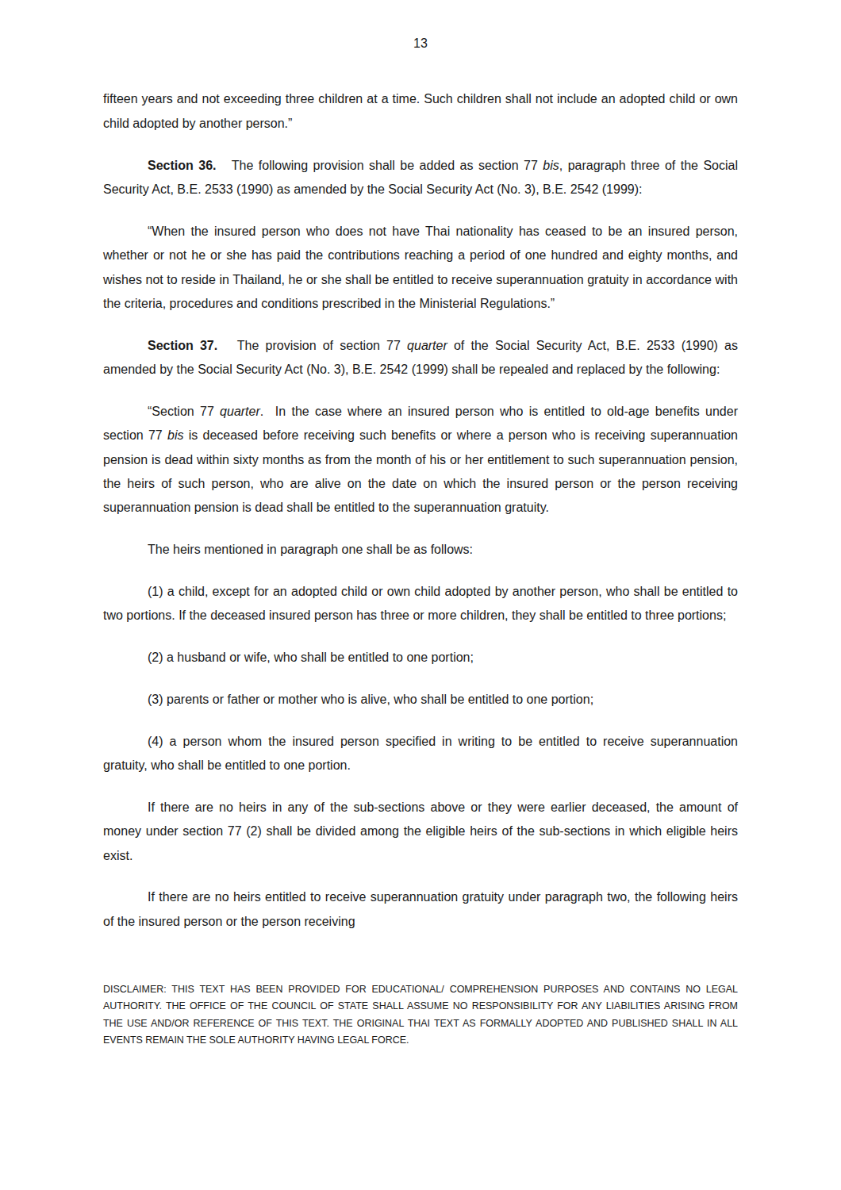13
fifteen years and not exceeding three children at a time. Such children shall not include an adopted child or own child adopted by another person.”
Section 36. The following provision shall be added as section 77 bis, paragraph three of the Social Security Act, B.E. 2533 (1990) as amended by the Social Security Act (No. 3), B.E. 2542 (1999):
“When the insured person who does not have Thai nationality has ceased to be an insured person, whether or not he or she has paid the contributions reaching a period of one hundred and eighty months, and wishes not to reside in Thailand, he or she shall be entitled to receive superannuation gratuity in accordance with the criteria, procedures and conditions prescribed in the Ministerial Regulations.”
Section 37. The provision of section 77 quarter of the Social Security Act, B.E. 2533 (1990) as amended by the Social Security Act (No. 3), B.E. 2542 (1999) shall be repealed and replaced by the following:
“Section 77 quarter. In the case where an insured person who is entitled to old-age benefits under section 77 bis is deceased before receiving such benefits or where a person who is receiving superannuation pension is dead within sixty months as from the month of his or her entitlement to such superannuation pension, the heirs of such person, who are alive on the date on which the insured person or the person receiving superannuation pension is dead shall be entitled to the superannuation gratuity.
The heirs mentioned in paragraph one shall be as follows:
(1) a child, except for an adopted child or own child adopted by another person, who shall be entitled to two portions. If the deceased insured person has three or more children, they shall be entitled to three portions;
(2) a husband or wife, who shall be entitled to one portion;
(3) parents or father or mother who is alive, who shall be entitled to one portion;
(4) a person whom the insured person specified in writing to be entitled to receive superannuation gratuity, who shall be entitled to one portion.
If there are no heirs in any of the sub-sections above or they were earlier deceased, the amount of money under section 77 (2) shall be divided among the eligible heirs of the sub-sections in which eligible heirs exist.
If there are no heirs entitled to receive superannuation gratuity under paragraph two, the following heirs of the insured person or the person receiving
Disclaimer: This text has been provided for educational/ comprehension purposes and contains no legal authority. The Office of the Council of State shall assume no responsibility for any liabilities arising from the use and/or reference of this text. The original Thai text as formally adopted and published shall in all events remain the sole authority having legal force.